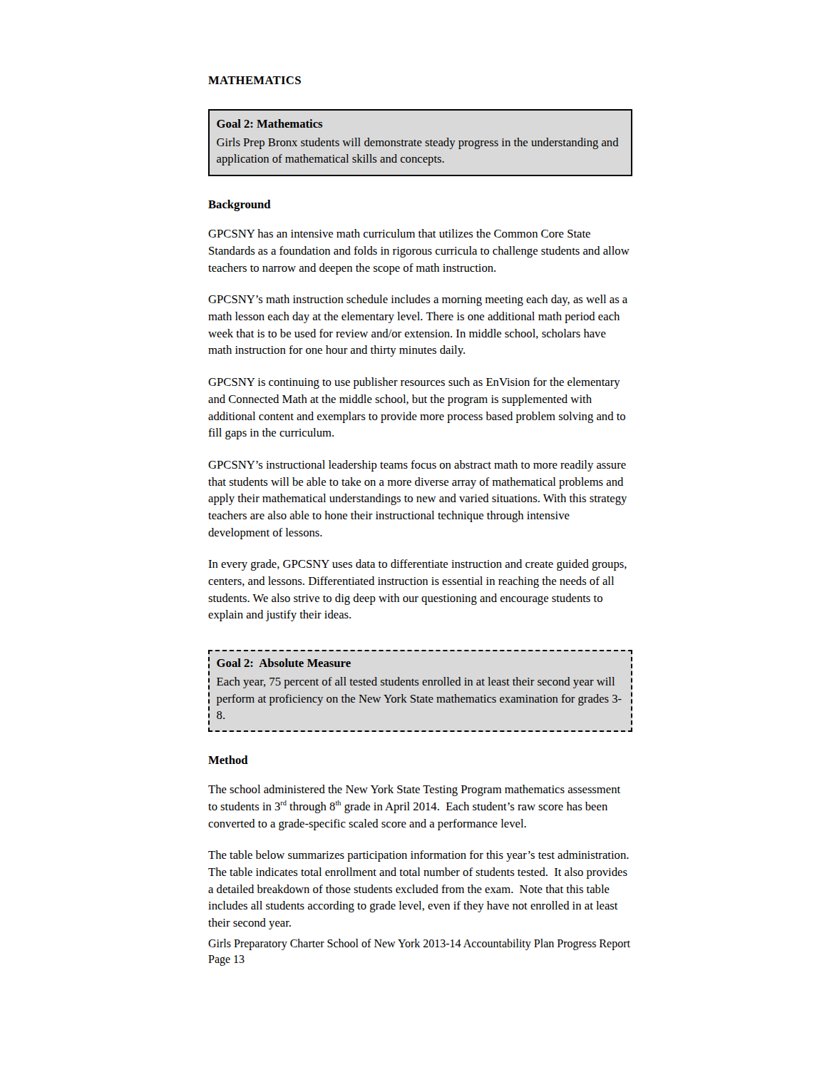MATHEMATICS
Goal 2: Mathematics
Girls Prep Bronx students will demonstrate steady progress in the understanding and application of mathematical skills and concepts.
Background
GPCSNY has an intensive math curriculum that utilizes the Common Core State Standards as a foundation and folds in rigorous curricula to challenge students and allow teachers to narrow and deepen the scope of math instruction.
GPCSNY’s math instruction schedule includes a morning meeting each day, as well as a math lesson each day at the elementary level. There is one additional math period each week that is to be used for review and/or extension. In middle school, scholars have math instruction for one hour and thirty minutes daily.
GPCSNY is continuing to use publisher resources such as EnVision for the elementary and Connected Math at the middle school, but the program is supplemented with additional content and exemplars to provide more process based problem solving and to fill gaps in the curriculum.
GPCSNY’s instructional leadership teams focus on abstract math to more readily assure that students will be able to take on a more diverse array of mathematical problems and apply their mathematical understandings to new and varied situations. With this strategy teachers are also able to hone their instructional technique through intensive development of lessons.
In every grade, GPCSNY uses data to differentiate instruction and create guided groups, centers, and lessons. Differentiated instruction is essential in reaching the needs of all students. We also strive to dig deep with our questioning and encourage students to explain and justify their ideas.
Goal 2: Absolute Measure
Each year, 75 percent of all tested students enrolled in at least their second year will perform at proficiency on the New York State mathematics examination for grades 3-8.
Method
The school administered the New York State Testing Program mathematics assessment to students in 3rd through 8th grade in April 2014. Each student’s raw score has been converted to a grade-specific scaled score and a performance level.
The table below summarizes participation information for this year’s test administration. The table indicates total enrollment and total number of students tested. It also provides a detailed breakdown of those students excluded from the exam. Note that this table includes all students according to grade level, even if they have not enrolled in at least their second year.
Girls Preparatory Charter School of New York 2013-14 Accountability Plan Progress Report
Page 13